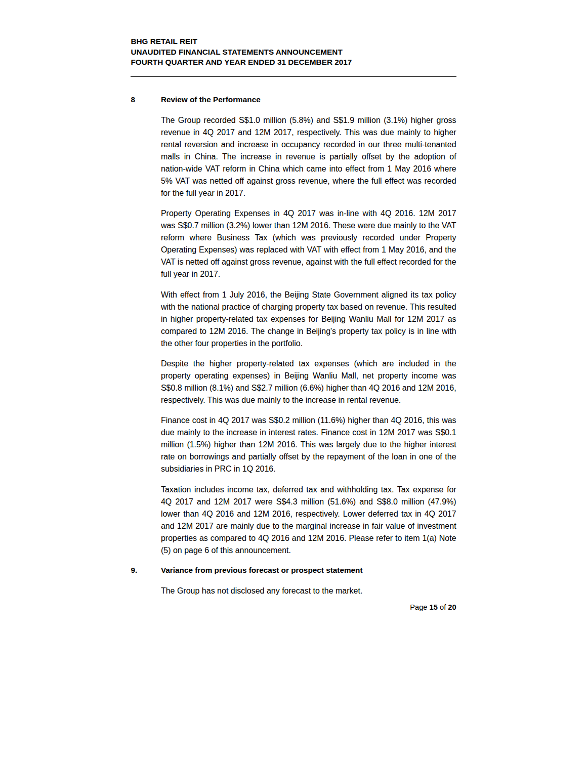BHG RETAIL REIT
UNAUDITED FINANCIAL STATEMENTS ANNOUNCEMENT
FOURTH QUARTER AND YEAR ENDED 31 DECEMBER 2017
8
Review of the Performance
The Group recorded S$1.0 million (5.8%) and S$1.9 million (3.1%) higher gross revenue in 4Q 2017 and 12M 2017, respectively. This was due mainly to higher rental reversion and increase in occupancy recorded in our three multi-tenanted malls in China. The increase in revenue is partially offset by the adoption of nation-wide VAT reform in China which came into effect from 1 May 2016 where 5% VAT was netted off against gross revenue, where the full effect was recorded for the full year in 2017.
Property Operating Expenses in 4Q 2017 was in-line with 4Q 2016. 12M 2017 was S$0.7 million (3.2%) lower than 12M 2016. These were due mainly to the VAT reform where Business Tax (which was previously recorded under Property Operating Expenses) was replaced with VAT with effect from 1 May 2016, and the VAT is netted off against gross revenue, against with the full effect recorded for the full year in 2017.
With effect from 1 July 2016, the Beijing State Government aligned its tax policy with the national practice of charging property tax based on revenue. This resulted in higher property-related tax expenses for Beijing Wanliu Mall for 12M 2017 as compared to 12M 2016. The change in Beijing's property tax policy is in line with the other four properties in the portfolio.
Despite the higher property-related tax expenses (which are included in the property operating expenses) in Beijing Wanliu Mall, net property income was S$0.8 million (8.1%) and S$2.7 million (6.6%) higher than 4Q 2016 and 12M 2016, respectively. This was due mainly to the increase in rental revenue.
Finance cost in 4Q 2017 was S$0.2 million (11.6%) higher than 4Q 2016, this was due mainly to the increase in interest rates. Finance cost in 12M 2017 was S$0.1 million (1.5%) higher than 12M 2016. This was largely due to the higher interest rate on borrowings and partially offset by the repayment of the loan in one of the subsidiaries in PRC in 1Q 2016.
Taxation includes income tax, deferred tax and withholding tax. Tax expense for 4Q 2017 and 12M 2017 were S$4.3 million (51.6%) and S$8.0 million (47.9%) lower than 4Q 2016 and 12M 2016, respectively. Lower deferred tax in 4Q 2017 and 12M 2017 are mainly due to the marginal increase in fair value of investment properties as compared to 4Q 2016 and 12M 2016. Please refer to item 1(a) Note (5) on page 6 of this announcement.
9.
Variance from previous forecast or prospect statement
The Group has not disclosed any forecast to the market.
Page 15 of 20